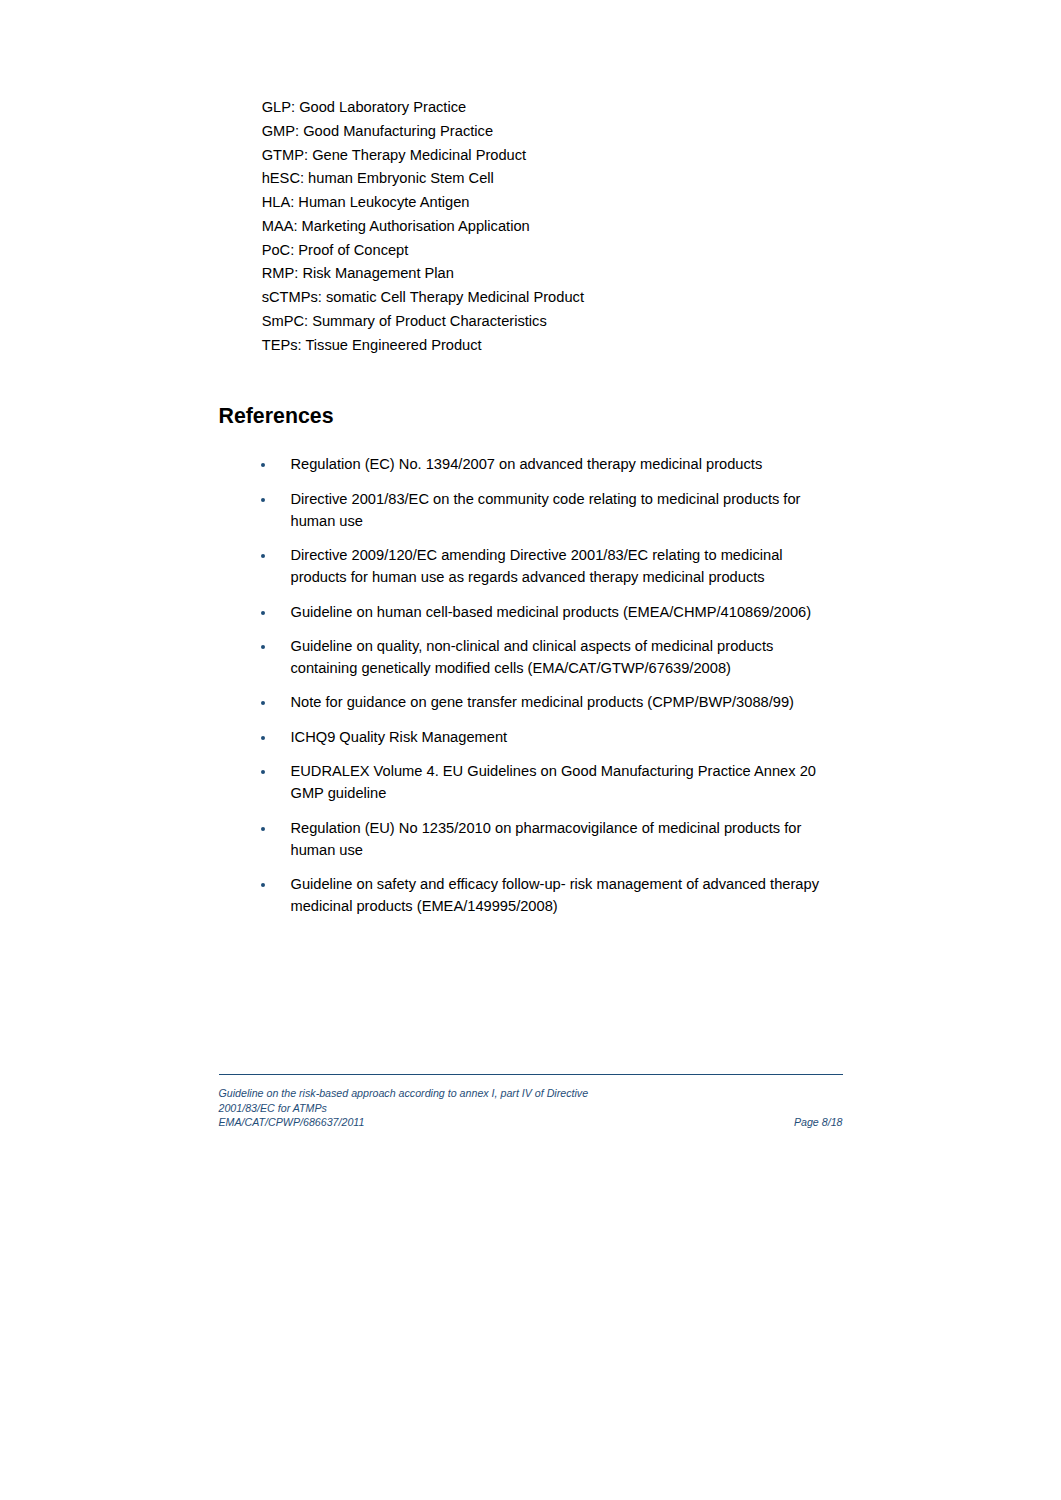GLP: Good Laboratory Practice
GMP: Good Manufacturing Practice
GTMP: Gene Therapy Medicinal Product
hESC: human Embryonic Stem Cell
HLA: Human Leukocyte Antigen
MAA: Marketing Authorisation Application
PoC: Proof of Concept
RMP: Risk Management Plan
sCTMPs: somatic Cell Therapy Medicinal Product
SmPC: Summary of Product Characteristics
TEPs: Tissue Engineered Product
References
Regulation (EC) No. 1394/2007 on advanced therapy medicinal products
Directive 2001/83/EC on the community code relating to medicinal products for human use
Directive 2009/120/EC amending Directive 2001/83/EC relating to medicinal products for human use as regards advanced therapy medicinal products
Guideline on human cell-based medicinal products (EMEA/CHMP/410869/2006)
Guideline on quality, non-clinical and clinical aspects of medicinal products containing genetically modified cells (EMA/CAT/GTWP/67639/2008)
Note for guidance on gene transfer medicinal products (CPMP/BWP/3088/99)
ICHQ9 Quality Risk Management
EUDRALEX Volume 4. EU Guidelines on Good Manufacturing Practice Annex 20 GMP guideline
Regulation (EU) No 1235/2010 on pharmacovigilance of medicinal products for human use
Guideline on safety and efficacy follow-up- risk management of advanced therapy medicinal products (EMEA/149995/2008)
Guideline on the risk-based approach according to annex I, part IV of Directive
2001/83/EC for ATMPs
EMA/CAT/CPWP/686637/2011
Page 8/18